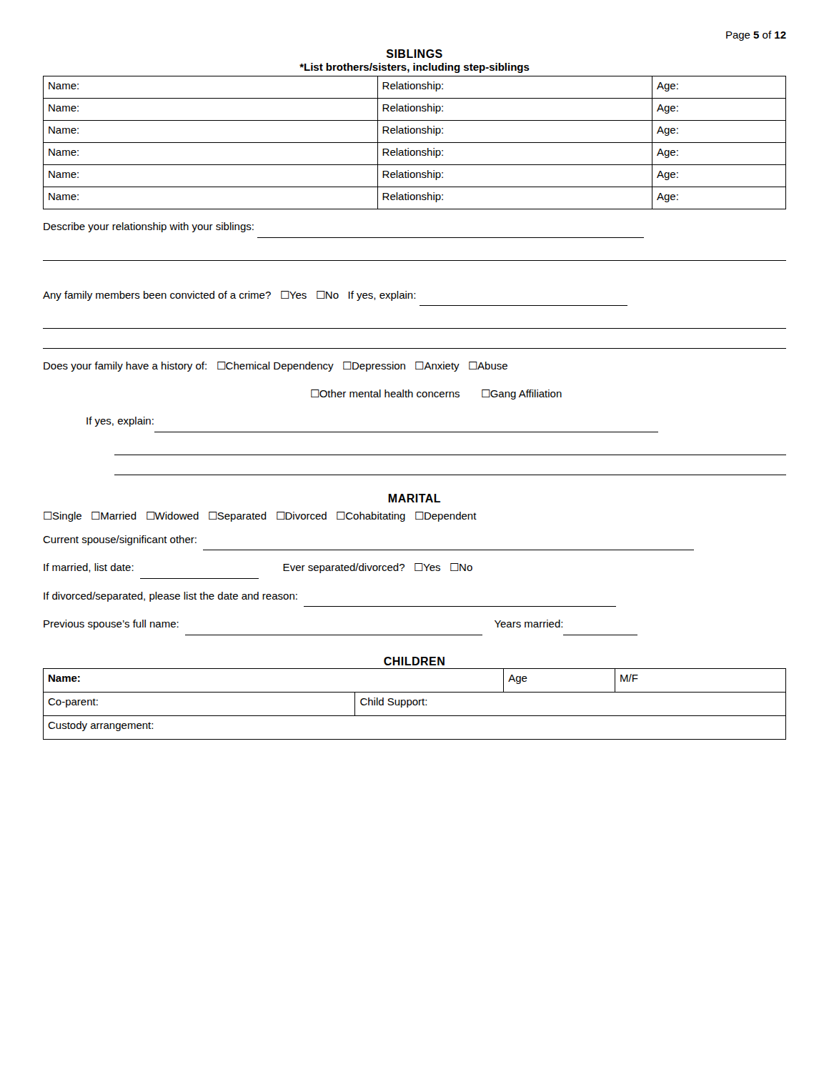Page 5 of 12
SIBLINGS
*List brothers/sisters, including step-siblings
| Name: | Relationship: | Age: |
| Name: | Relationship: | Age: |
| Name: | Relationship: | Age: |
| Name: | Relationship: | Age: |
| Name: | Relationship: | Age: |
| Name: | Relationship: | Age: |
Describe your relationship with your siblings:
Any family members been convicted of a crime? ☐Yes ☐No If yes, explain:
Does your family have a history of: ☐Chemical Dependency ☐Depression ☐Anxiety ☐Abuse
☐Other mental health concerns ☐Gang Affiliation
If yes, explain:
MARITAL
☐Single ☐Married ☐Widowed ☐Separated ☐Divorced ☐Cohabitating ☐Dependent
Current spouse/significant other:
If married, list date: Ever separated/divorced? ☐Yes ☐No
If divorced/separated, please list the date and reason:
Previous spouse’s full name: Years married:
CHILDREN
| Name: | Age | M/F |
| Co-parent: | Child Support: |
| Custody arrangement: |